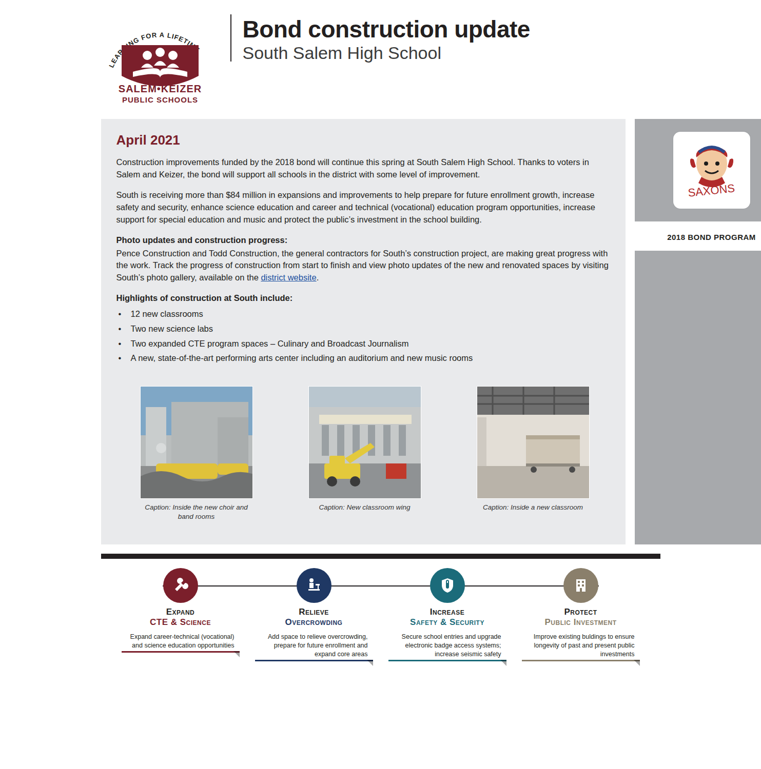LEARNING FOR A LIFETIME SALEM•KEIZER PUBLIC SCHOOLS
Bond construction update
South Salem High School
April 2021
Construction improvements funded by the 2018 bond will continue this spring at South Salem High School. Thanks to voters in Salem and Keizer, the bond will support all schools in the district with some level of improvement.
South is receiving more than $84 million in expansions and improvements to help prepare for future enrollment growth, increase safety and security, enhance science education and career and technical (vocational) education program opportunities, increase support for special education and music and protect the public’s investment in the school building.
Photo updates and construction progress:
Pence Construction and Todd Construction, the general contractors for South’s construction project, are making great progress with the work. Track the progress of construction from start to finish and view photo updates of the new and renovated spaces by visiting South’s photo gallery, available on the district website.
Highlights of construction at South include:
•12 new classrooms
•Two new science labs
•Two expanded CTE program spaces – Culinary and Broadcast Journalism
•A new, state-of-the-art performing arts center including an auditorium and new music rooms
Caption: Inside the new choir and band rooms
Caption: New classroom wing
Caption: Inside a new classroom
SAXONS
2018 BOND PROGRAM
Expand
CTE & Science
Expand career-technical (vocational) and science education opportunities
Relieve
Overcrowding
Add space to relieve overcrowding, prepare for future enrollment and expand core areas
Increase
Safety & Security
Secure school entries and upgrade electronic badge access systems; increase seismic safety
Protect
Public Investment
Improve existing buldings to ensure longevity of past and present public investments